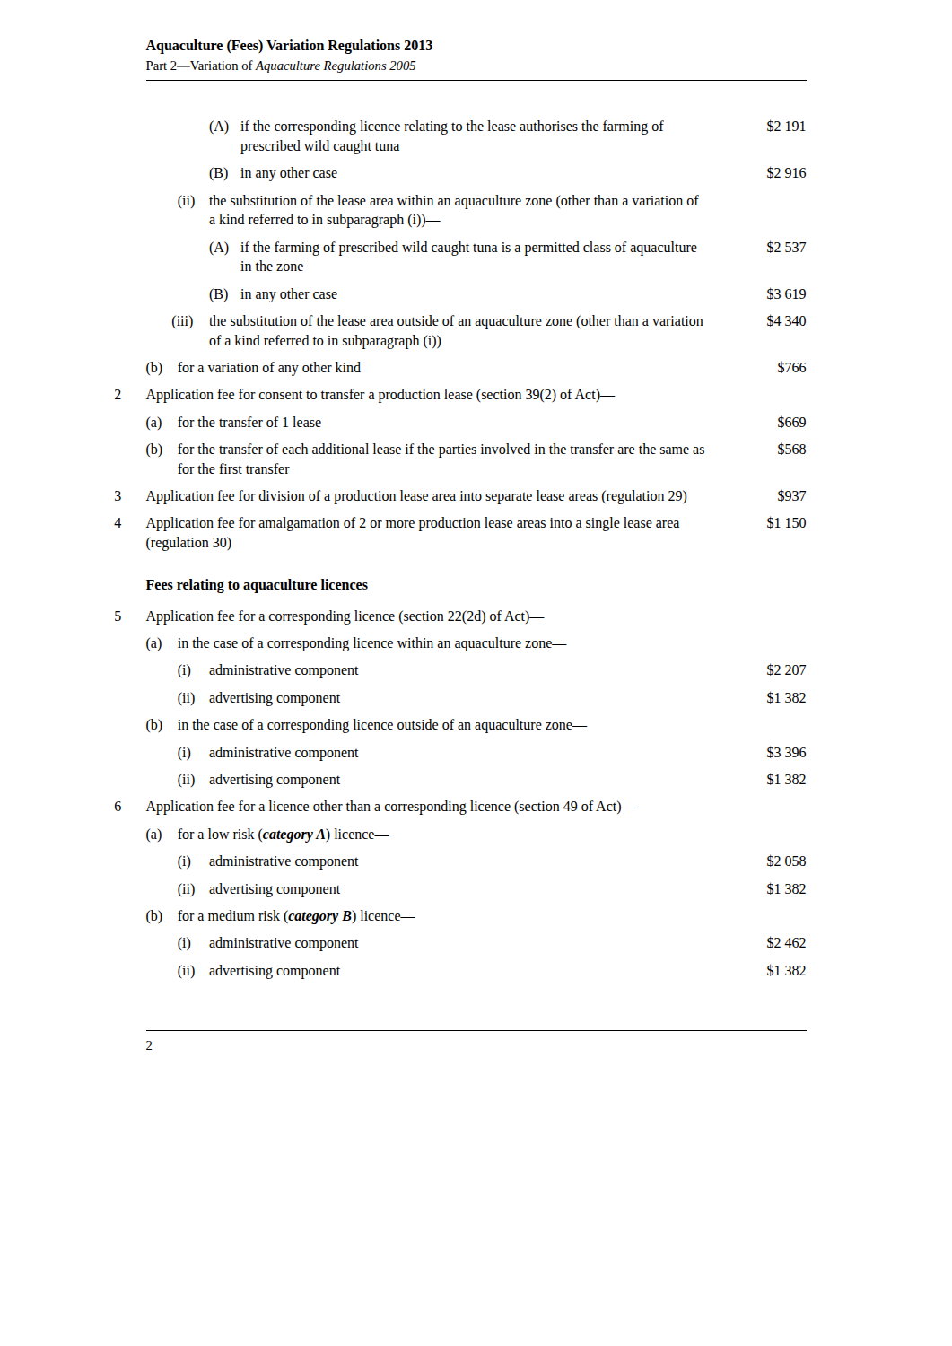Aquaculture (Fees) Variation Regulations 2013
Part 2—Variation of Aquaculture Regulations 2005
(A) if the corresponding licence relating to the lease authorises the farming of prescribed wild caught tuna
$2 191
(B) in any other case
$2 916
(ii) the substitution of the lease area within an aquaculture zone (other than a variation of a kind referred to in subparagraph (i))—
(A) if the farming of prescribed wild caught tuna is a permitted class of aquaculture in the zone
$2 537
(B) in any other case
$3 619
(iii) the substitution of the lease area outside of an aquaculture zone (other than a variation of a kind referred to in subparagraph (i))
$4 340
(b) for a variation of any other kind
$766
2 Application fee for consent to transfer a production lease (section 39(2) of Act)—
(a) for the transfer of 1 lease
$669
(b) for the transfer of each additional lease if the parties involved in the transfer are the same as for the first transfer
$568
3 Application fee for division of a production lease area into separate lease areas (regulation 29)
$937
4 Application fee for amalgamation of 2 or more production lease areas into a single lease area (regulation 30)
$1 150
Fees relating to aquaculture licences
5 Application fee for a corresponding licence (section 22(2d) of Act)—
(a) in the case of a corresponding licence within an aquaculture zone—
(i) administrative component
$2 207
(ii) advertising component
$1 382
(b) in the case of a corresponding licence outside of an aquaculture zone—
(i) administrative component
$3 396
(ii) advertising component
$1 382
6 Application fee for a licence other than a corresponding licence (section 49 of Act)—
(a) for a low risk (category A) licence—
(i) administrative component
$2 058
(ii) advertising component
$1 382
(b) for a medium risk (category B) licence—
(i) administrative component
$2 462
(ii) advertising component
$1 382
2